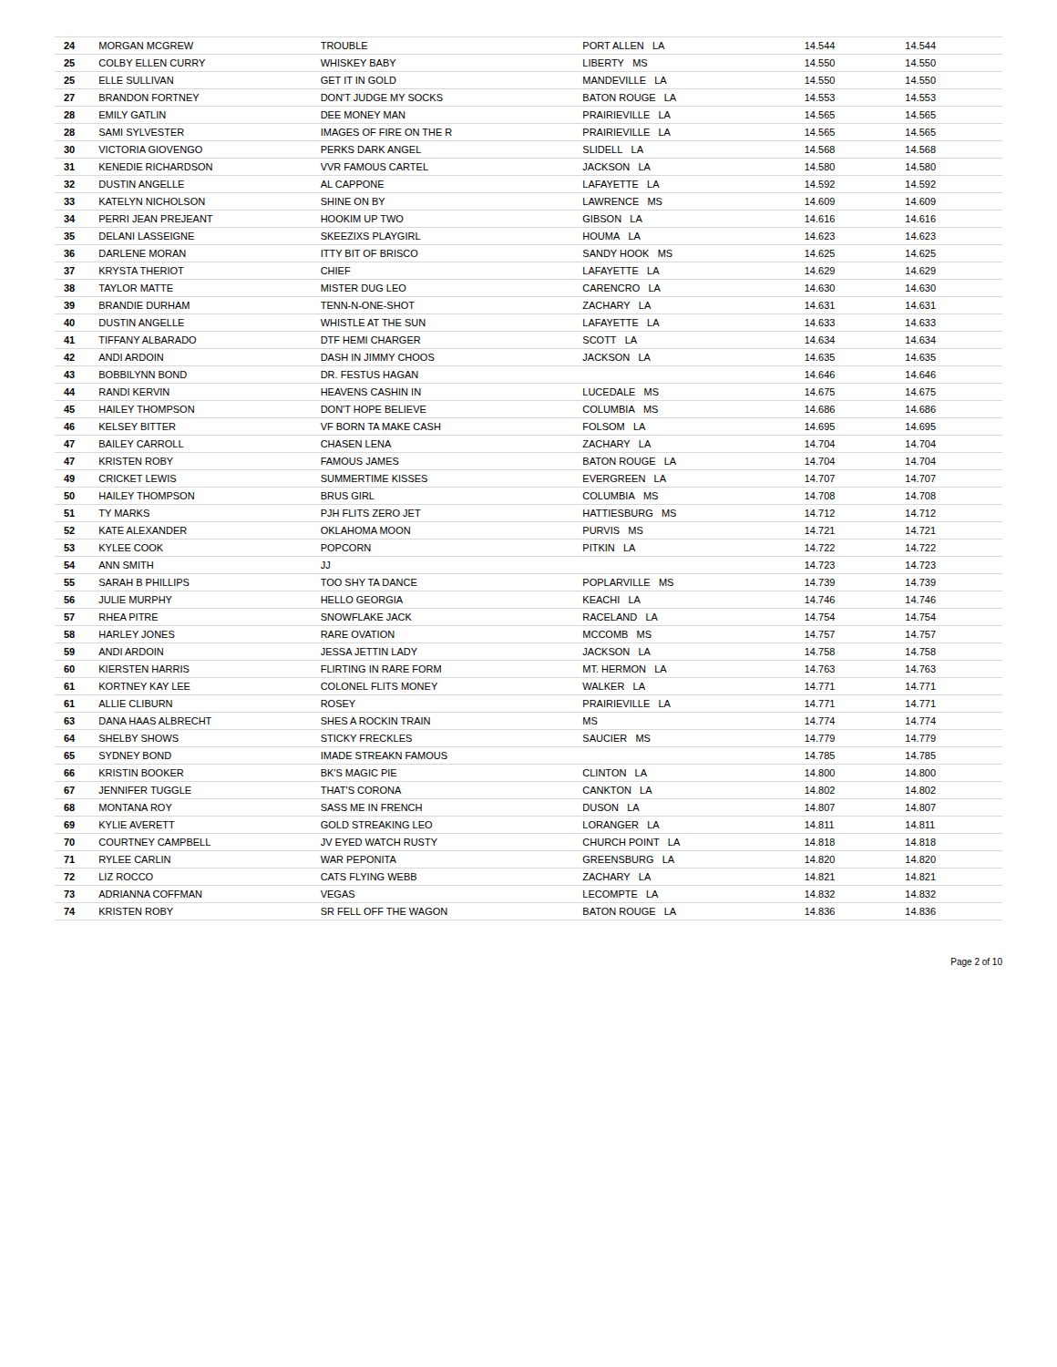| 24 | MORGAN MCGREW | TROUBLE | PORT ALLEN LA | 14.544 | 14.544 |
| 25 | COLBY ELLEN CURRY | WHISKEY BABY | LIBERTY MS | 14.550 | 14.550 |
| 25 | ELLE SULLIVAN | GET IT IN GOLD | MANDEVILLE LA | 14.550 | 14.550 |
| 27 | BRANDON FORTNEY | DON'T JUDGE MY SOCKS | BATON ROUGE LA | 14.553 | 14.553 |
| 28 | EMILY GATLIN | DEE MONEY MAN | PRAIRIEVILLE LA | 14.565 | 14.565 |
| 28 | SAMI SYLVESTER | IMAGES OF FIRE ON THE R | PRAIRIEVILLE LA | 14.565 | 14.565 |
| 30 | VICTORIA GIOVENGO | PERKS DARK ANGEL | SLIDELL LA | 14.568 | 14.568 |
| 31 | KENEDIE RICHARDSON | VVR FAMOUS CARTEL | JACKSON LA | 14.580 | 14.580 |
| 32 | DUSTIN ANGELLE | AL CAPPONE | LAFAYETTE LA | 14.592 | 14.592 |
| 33 | KATELYN NICHOLSON | SHINE ON BY | LAWRENCE MS | 14.609 | 14.609 |
| 34 | PERRI JEAN PREJEANT | HOOKIM UP TWO | GIBSON LA | 14.616 | 14.616 |
| 35 | DELANI LASSEIGNE | SKEEZIXS PLAYGIRL | HOUMA LA | 14.623 | 14.623 |
| 36 | DARLENE MORAN | ITTY BIT OF BRISCO | SANDY HOOK MS | 14.625 | 14.625 |
| 37 | KRYSTA THERIOT | CHIEF | LAFAYETTE LA | 14.629 | 14.629 |
| 38 | TAYLOR MATTE | MISTER DUG LEO | CARENCRO LA | 14.630 | 14.630 |
| 39 | BRANDIE DURHAM | TENN-N-ONE-SHOT | ZACHARY LA | 14.631 | 14.631 |
| 40 | DUSTIN ANGELLE | WHISTLE AT THE SUN | LAFAYETTE LA | 14.633 | 14.633 |
| 41 | TIFFANY ALBARADO | DTF HEMI CHARGER | SCOTT LA | 14.634 | 14.634 |
| 42 | ANDI ARDOIN | DASH IN JIMMY CHOOS | JACKSON LA | 14.635 | 14.635 |
| 43 | BOBBILYNN BOND | DR. FESTUS HAGAN | | 14.646 | 14.646 |
| 44 | RANDI KERVIN | HEAVENS CASHIN IN | LUCEDALE MS | 14.675 | 14.675 |
| 45 | HAILEY THOMPSON | DON'T HOPE BELIEVE | COLUMBIA MS | 14.686 | 14.686 |
| 46 | KELSEY BITTER | VF BORN TA MAKE CASH | FOLSOM LA | 14.695 | 14.695 |
| 47 | BAILEY CARROLL | CHASEN LENA | ZACHARY LA | 14.704 | 14.704 |
| 47 | KRISTEN ROBY | FAMOUS JAMES | BATON ROUGE LA | 14.704 | 14.704 |
| 49 | CRICKET LEWIS | SUMMERTIME KISSES | EVERGREEN LA | 14.707 | 14.707 |
| 50 | HAILEY THOMPSON | BRUS GIRL | COLUMBIA MS | 14.708 | 14.708 |
| 51 | TY MARKS | PJH FLITS ZERO JET | HATTIESBURG MS | 14.712 | 14.712 |
| 52 | KATE ALEXANDER | OKLAHOMA MOON | PURVIS MS | 14.721 | 14.721 |
| 53 | KYLEE COOK | POPCORN | PITKIN LA | 14.722 | 14.722 |
| 54 | ANN SMITH | JJ | | 14.723 | 14.723 |
| 55 | SARAH B PHILLIPS | TOO SHY TA DANCE | POPLARVILLE MS | 14.739 | 14.739 |
| 56 | JULIE MURPHY | HELLO GEORGIA | KEACHI LA | 14.746 | 14.746 |
| 57 | RHEA PITRE | SNOWFLAKE JACK | RACELAND LA | 14.754 | 14.754 |
| 58 | HARLEY JONES | RARE OVATION | MCCOMB MS | 14.757 | 14.757 |
| 59 | ANDI ARDOIN | JESSA JETTIN LADY | JACKSON LA | 14.758 | 14.758 |
| 60 | KIERSTEN HARRIS | FLIRTING IN RARE FORM | MT. HERMON LA | 14.763 | 14.763 |
| 61 | KORTNEY KAY LEE | COLONEL FLITS MONEY | WALKER LA | 14.771 | 14.771 |
| 61 | ALLIE CLIBURN | ROSEY | PRAIRIEVILLE LA | 14.771 | 14.771 |
| 63 | DANA HAAS ALBRECHT | SHES A ROCKIN TRAIN | MS | 14.774 | 14.774 |
| 64 | SHELBY SHOWS | STICKY FRECKLES | SAUCIER MS | 14.779 | 14.779 |
| 65 | SYDNEY BOND | IMADE STREAKN FAMOUS | | 14.785 | 14.785 |
| 66 | KRISTIN BOOKER | BK'S MAGIC PIE | CLINTON LA | 14.800 | 14.800 |
| 67 | JENNIFER TUGGLE | THAT'S CORONA | CANKTON LA | 14.802 | 14.802 |
| 68 | MONTANA ROY | SASS ME IN FRENCH | DUSON LA | 14.807 | 14.807 |
| 69 | KYLIE AVERETT | GOLD STREAKING LEO | LORANGER LA | 14.811 | 14.811 |
| 70 | COURTNEY CAMPBELL | JV EYED WATCH RUSTY | CHURCH POINT LA | 14.818 | 14.818 |
| 71 | RYLEE CARLIN | WAR PEPONITA | GREENSBURG LA | 14.820 | 14.820 |
| 72 | LIZ ROCCO | CATS FLYING WEBB | ZACHARY LA | 14.821 | 14.821 |
| 73 | ADRIANNA COFFMAN | VEGAS | LECOMPTE LA | 14.832 | 14.832 |
| 74 | KRISTEN ROBY | SR FELL OFF THE WAGON | BATON ROUGE LA | 14.836 | 14.836 |
Page 2 of 10